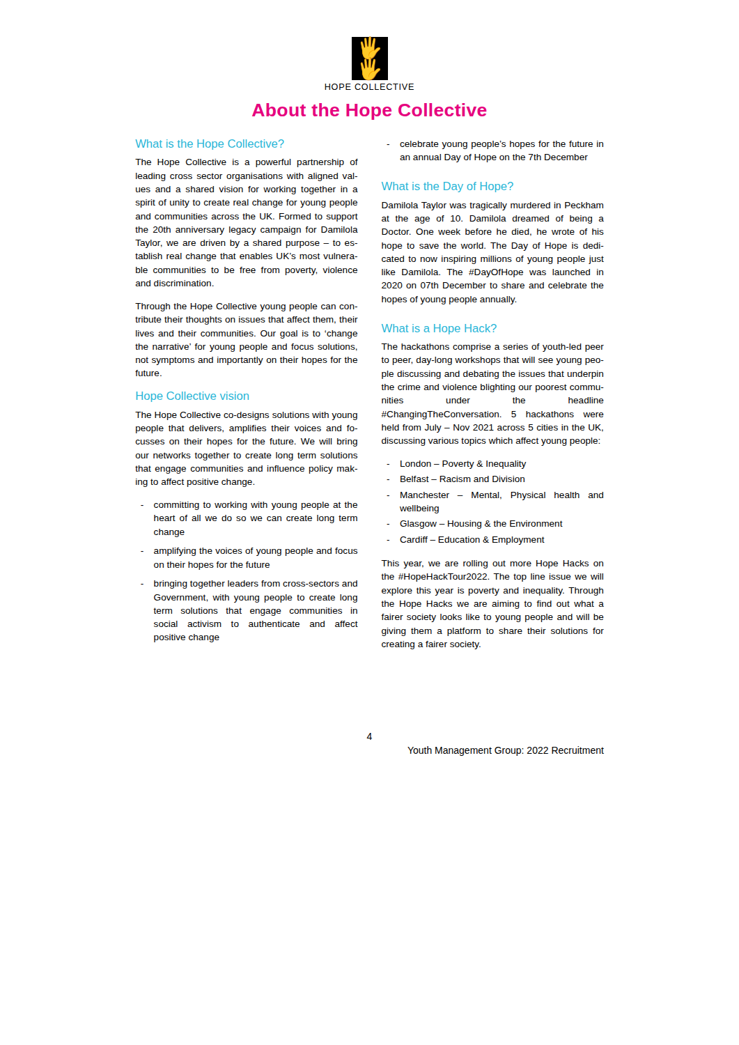🖐🖐
HOPE COLLECTIVE
About the Hope Collective
What is the Hope Collective?
The Hope Collective is a powerful partnership of leading cross sector organisations with aligned values and a shared vision for working together in a spirit of unity to create real change for young people and communities across the UK. Formed to support the 20th anniversary legacy campaign for Damilola Taylor, we are driven by a shared purpose – to establish real change that enables UK’s most vulnerable communities to be free from poverty, violence and discrimination.
Through the Hope Collective young people can contribute their thoughts on issues that affect them, their lives and their communities. Our goal is to ‘change the narrative’ for young people and focus solutions, not symptoms and importantly on their hopes for the future.
Hope Collective vision
The Hope Collective co-designs solutions with young people that delivers, amplifies their voices and focusses on their hopes for the future. We will bring our networks together to create long term solutions that engage communities and influence policy making to affect positive change.
committing to working with young people at the heart of all we do so we can create long term change
amplifying the voices of young people and focus on their hopes for the future
bringing together leaders from cross-sectors and Government, with young people to create long term solutions that engage communities in social activism to authenticate and affect positive change
celebrate young people’s hopes for the future in an annual Day of Hope on the 7th December
What is the Day of Hope?
Damilola Taylor was tragically murdered in Peckham at the age of 10. Damilola dreamed of being a Doctor. One week before he died, he wrote of his hope to save the world. The Day of Hope is dedicated to now inspiring millions of young people just like Damilola. The #DayOfHope was launched in 2020 on 07th December to share and celebrate the hopes of young people annually.
What is a Hope Hack?
The hackathons comprise a series of youth-led peer to peer, day-long workshops that will see young people discussing and debating the issues that underpin the crime and violence blighting our poorest communities under the headline #ChangingTheConversation. 5 hackathons were held from July – Nov 2021 across 5 cities in the UK, discussing various topics which affect young people:
London – Poverty & Inequality
Belfast – Racism and Division
Manchester – Mental, Physical health and wellbeing
Glasgow – Housing & the Environment
Cardiff – Education & Employment
This year, we are rolling out more Hope Hacks on the #HopeHackTour2022. The top line issue we will explore this year is poverty and inequality. Through the Hope Hacks we are aiming to find out what a fairer society looks like to young people and will be giving them a platform to share their solutions for creating a fairer society.
4
Youth Management Group: 2022 Recruitment